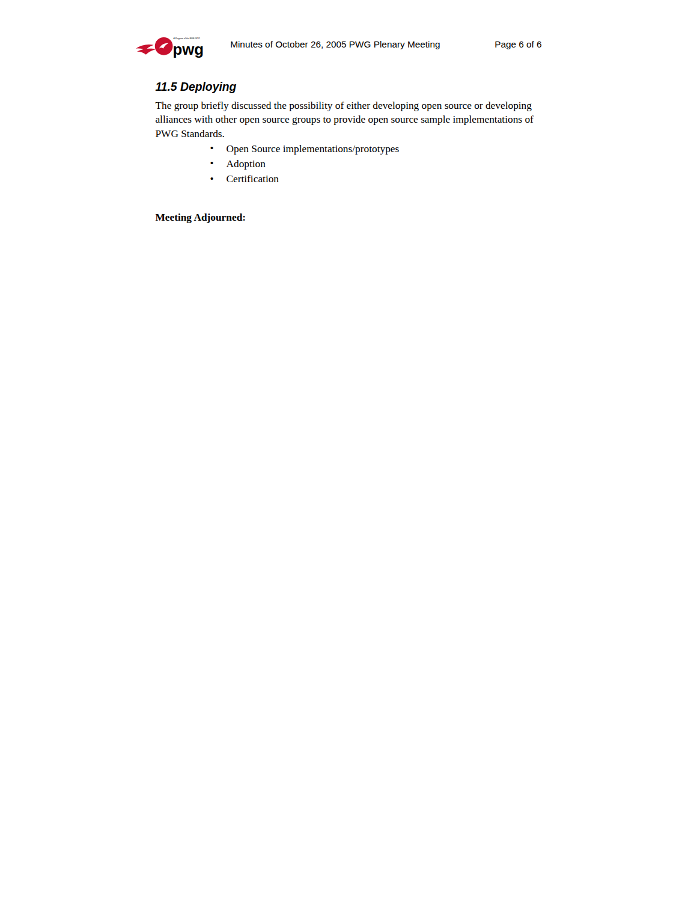A Program of the IEEE-ISTO pwg
Minutes of October 26, 2005 PWG Plenary Meeting Page 6 of 6
11.5 Deploying
The group briefly discussed the possibility of either developing open source or developing alliances with other open source groups to provide open source sample implementations of PWG Standards.
Open Source implementations/prototypes
Adoption
Certification
Meeting Adjourned: